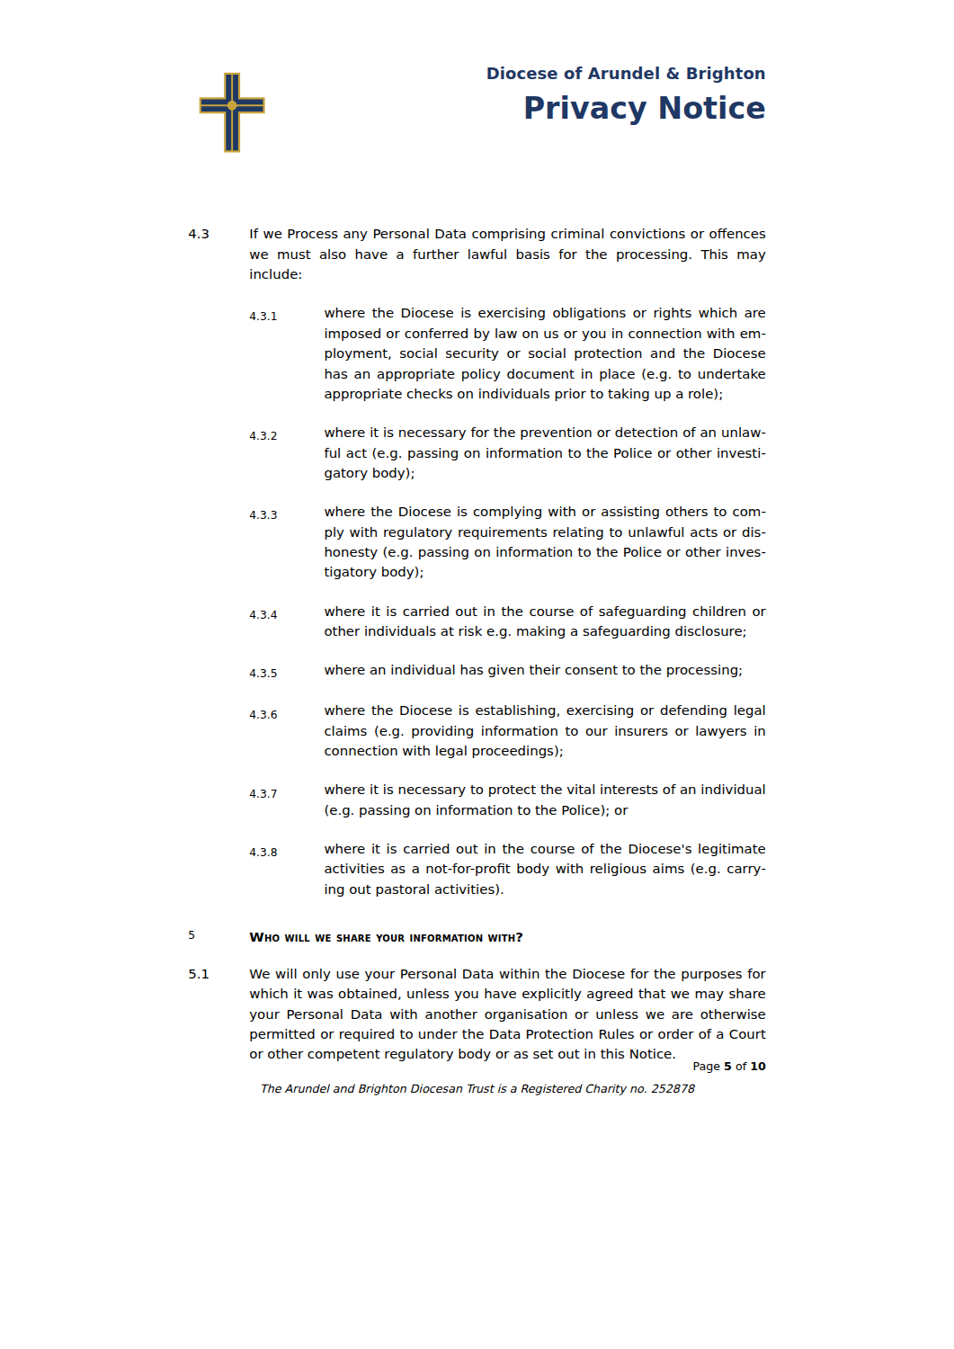Diocese of Arundel & Brighton
Privacy Notice
4.3
If we Process any Personal Data comprising criminal convictions or offences we must also have a further lawful basis for the processing. This may include:
4.3.1
where the Diocese is exercising obligations or rights which are imposed or conferred by law on us or you in connection with employment, social security or social protection and the Diocese has an appropriate policy document in place (e.g. to undertake appropriate checks on individuals prior to taking up a role);
4.3.2
where it is necessary for the prevention or detection of an unlawful act (e.g. passing on information to the Police or other investigatory body);
4.3.3
where the Diocese is complying with or assisting others to comply with regulatory requirements relating to unlawful acts or dishonesty (e.g. passing on information to the Police or other investigatory body);
4.3.4
where it is carried out in the course of safeguarding children or other individuals at risk e.g. making a safeguarding disclosure;
4.3.5
where an individual has given their consent to the processing;
4.3.6
where the Diocese is establishing, exercising or defending legal claims (e.g. providing information to our insurers or lawyers in connection with legal proceedings);
4.3.7
where it is necessary to protect the vital interests of an individual (e.g. passing on information to the Police); or
4.3.8
where it is carried out in the course of the Diocese's legitimate activities as a not-for-profit body with religious aims (e.g. carrying out pastoral activities).
5
Who will we share your information with?
5.1
We will only use your Personal Data within the Diocese for the purposes for which it was obtained, unless you have explicitly agreed that we may share your Personal Data with another organisation or unless we are otherwise permitted or required to under the Data Protection Rules or order of a Court or other competent regulatory body or as set out in this Notice.
Page 5 of 10
The Arundel and Brighton Diocesan Trust is a Registered Charity no. 252878